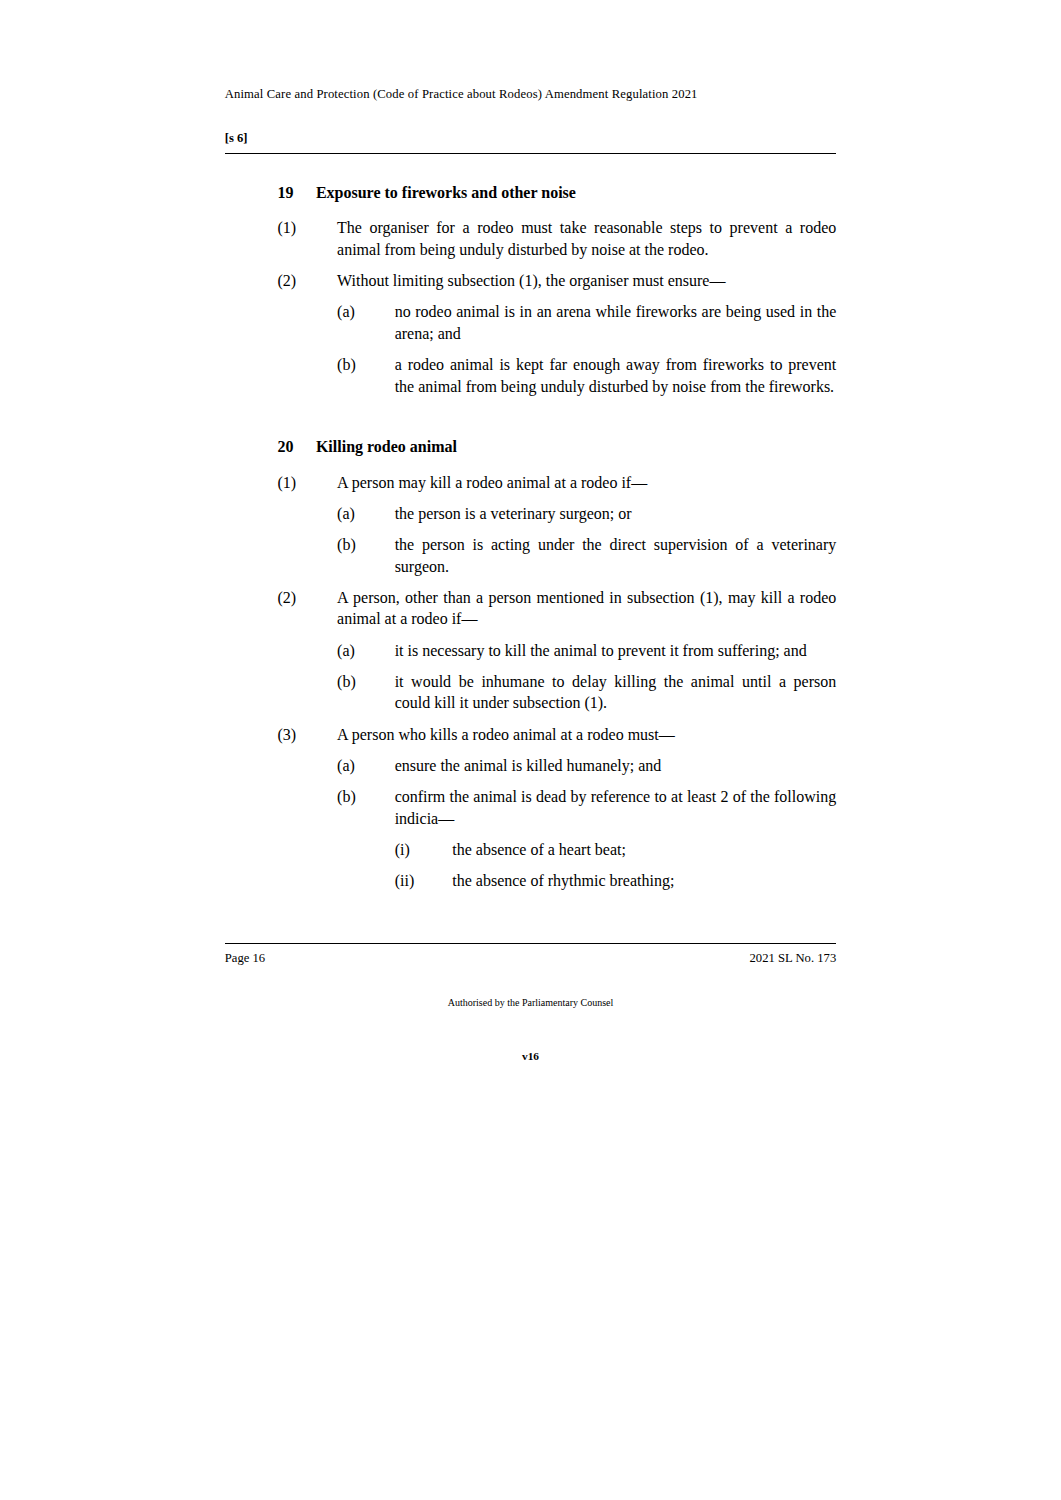Animal Care and Protection (Code of Practice about Rodeos) Amendment Regulation 2021
[s 6]
19 Exposure to fireworks and other noise
(1) The organiser for a rodeo must take reasonable steps to prevent a rodeo animal from being unduly disturbed by noise at the rodeo.
(2) Without limiting subsection (1), the organiser must ensure—
(a) no rodeo animal is in an arena while fireworks are being used in the arena; and
(b) a rodeo animal is kept far enough away from fireworks to prevent the animal from being unduly disturbed by noise from the fireworks.
20 Killing rodeo animal
(1) A person may kill a rodeo animal at a rodeo if—
(a) the person is a veterinary surgeon; or
(b) the person is acting under the direct supervision of a veterinary surgeon.
(2) A person, other than a person mentioned in subsection (1), may kill a rodeo animal at a rodeo if—
(a) it is necessary to kill the animal to prevent it from suffering; and
(b) it would be inhumane to delay killing the animal until a person could kill it under subsection (1).
(3) A person who kills a rodeo animal at a rodeo must—
(a) ensure the animal is killed humanely; and
(b) confirm the animal is dead by reference to at least 2 of the following indicia—
(i) the absence of a heart beat;
(ii) the absence of rhythmic breathing;
Page 16 2021 SL No. 173
Authorised by the Parliamentary Counsel
v16